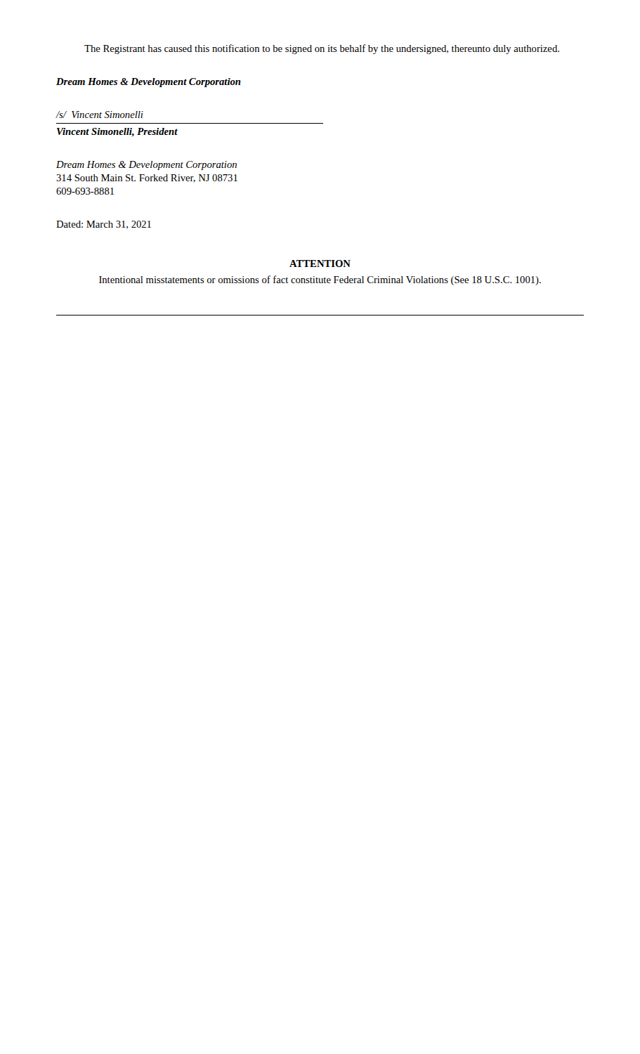The Registrant has caused this notification to be signed on its behalf by the undersigned, thereunto duly authorized.
Dream Homes & Development Corporation
/s/ Vincent Simonelli
Vincent Simonelli, President
Dream Homes & Development Corporation
314 South Main St. Forked River, NJ 08731
609-693-8881
Dated: March 31, 2021
ATTENTION
Intentional misstatements or omissions of fact constitute Federal Criminal Violations (See 18 U.S.C. 1001).